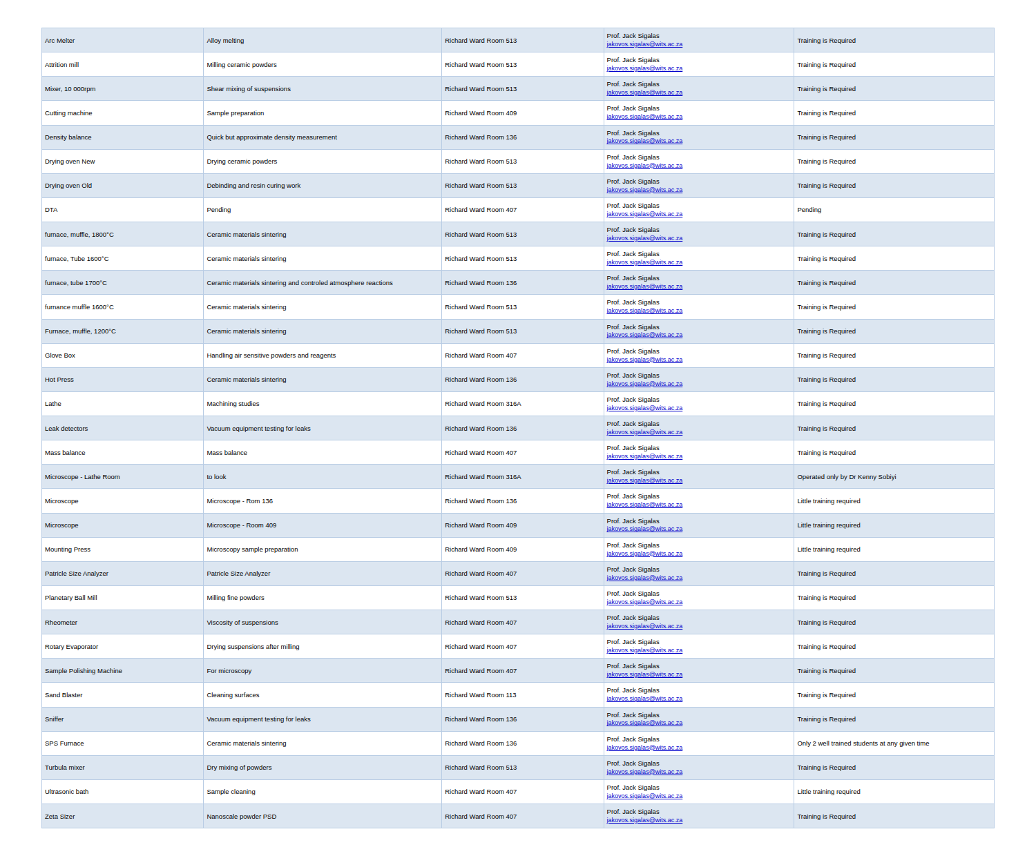| Arc Melter | Alloy melting | Richard Ward Room 513 | Prof. Jack Sigalas jakovos.sigalas@wits.ac.za | Training is Required |
| Attrition mill | Milling ceramic powders | Richard Ward Room 513 | Prof. Jack Sigalas jakovos.sigalas@wits.ac.za | Training is Required |
| Mixer, 10 000rpm | Shear mixing of suspensions | Richard Ward Room 513 | Prof. Jack Sigalas jakovos.sigalas@wits.ac.za | Training is Required |
| Cutting machine | Sample preparation | Richard Ward Room 409 | Prof. Jack Sigalas jakovos.sigalas@wits.ac.za | Training is Required |
| Density balance | Quick but approximate density measurement | Richard Ward Room 136 | Prof. Jack Sigalas jakovos.sigalas@wits.ac.za | Training is Required |
| Drying oven New | Drying ceramic powders | Richard Ward Room 513 | Prof. Jack Sigalas jakovos.sigalas@wits.ac.za | Training is Required |
| Drying oven Old | Debinding and resin curing work | Richard Ward Room 513 | Prof. Jack Sigalas jakovos.sigalas@wits.ac.za | Training is Required |
| DTA | Pending | Richard Ward Room 407 | Prof. Jack Sigalas jakovos.sigalas@wits.ac.za | Pending |
| furnace, muffle, 1800°C | Ceramic materials sintering | Richard Ward Room 513 | Prof. Jack Sigalas jakovos.sigalas@wits.ac.za | Training is Required |
| furnace, Tube 1600°C | Ceramic materials sintering | Richard Ward Room 513 | Prof. Jack Sigalas jakovos.sigalas@wits.ac.za | Training is Required |
| furnace, tube 1700°C | Ceramic materials sintering and controled atmosphere reactions | Richard Ward Room 136 | Prof. Jack Sigalas jakovos.sigalas@wits.ac.za | Training is Required |
| furnance muffle 1600°C | Ceramic materials sintering | Richard Ward Room 513 | Prof. Jack Sigalas jakovos.sigalas@wits.ac.za | Training is Required |
| Furnace, muffle, 1200°C | Ceramic materials sintering | Richard Ward Room 513 | Prof. Jack Sigalas jakovos.sigalas@wits.ac.za | Training is Required |
| Glove Box | Handling air sensitive powders and reagents | Richard Ward Room 407 | Prof. Jack Sigalas jakovos.sigalas@wits.ac.za | Training is Required |
| Hot Press | Ceramic materials sintering | Richard Ward Room 136 | Prof. Jack Sigalas jakovos.sigalas@wits.ac.za | Training is Required |
| Lathe | Machining studies | Richard Ward Room 316A | Prof. Jack Sigalas jakovos.sigalas@wits.ac.za | Training is Required |
| Leak detectors | Vacuum equipment testing for leaks | Richard Ward Room 136 | Prof. Jack Sigalas jakovos.sigalas@wits.ac.za | Training is Required |
| Mass balance | Mass balance | Richard Ward Room 407 | Prof. Jack Sigalas jakovos.sigalas@wits.ac.za | Training is Required |
| Microscope - Lathe Room | to look | Richard Ward Room 316A | Prof. Jack Sigalas jakovos.sigalas@wits.ac.za | Operated only by Dr Kenny Sobiyi |
| Microscope | Microscope - Rom 136 | Richard Ward Room 136 | Prof. Jack Sigalas jakovos.sigalas@wits.ac.za | Little training required |
| Microscope | Microscope - Room 409 | Richard Ward Room 409 | Prof. Jack Sigalas jakovos.sigalas@wits.ac.za | Little training required |
| Mounting Press | Microscopy sample preparation | Richard Ward Room 409 | Prof. Jack Sigalas jakovos.sigalas@wits.ac.za | Little training required |
| Patricle Size Analyzer | Patricle Size Analyzer | Richard Ward Room 407 | Prof. Jack Sigalas jakovos.sigalas@wits.ac.za | Training is Required |
| Planetary Ball Mill | Milling fine powders | Richard Ward Room 513 | Prof. Jack Sigalas jakovos.sigalas@wits.ac.za | Training is Required |
| Rheometer | Viscosity of suspensions | Richard Ward Room 407 | Prof. Jack Sigalas jakovos.sigalas@wits.ac.za | Training is Required |
| Rotary Evaporator | Drying suspensions after milling | Richard Ward Room 407 | Prof. Jack Sigalas jakovos.sigalas@wits.ac.za | Training is Required |
| Sample Polishing Machine | For microscopy | Richard Ward Room 407 | Prof. Jack Sigalas jakovos.sigalas@wits.ac.za | Training is Required |
| Sand Blaster | Cleaning surfaces | Richard Ward Room 113 | Prof. Jack Sigalas jakovos.sigalas@wits.ac.za | Training is Required |
| Sniffer | Vacuum equipment testing for leaks | Richard Ward Room 136 | Prof. Jack Sigalas jakovos.sigalas@wits.ac.za | Training is Required |
| SPS Furnace | Ceramic materials sintering | Richard Ward Room 136 | Prof. Jack Sigalas jakovos.sigalas@wits.ac.za | Only 2 well trained students at any given time |
| Turbula mixer | Dry mixing of powders | Richard Ward Room 513 | Prof. Jack Sigalas jakovos.sigalas@wits.ac.za | Training is Required |
| Ultrasonic bath | Sample cleaning | Richard Ward Room 407 | Prof. Jack Sigalas jakovos.sigalas@wits.ac.za | Little training required |
| Zeta Sizer | Nanoscale powder PSD | Richard Ward Room 407 | Prof. Jack Sigalas jakovos.sigalas@wits.ac.za | Training is Required |